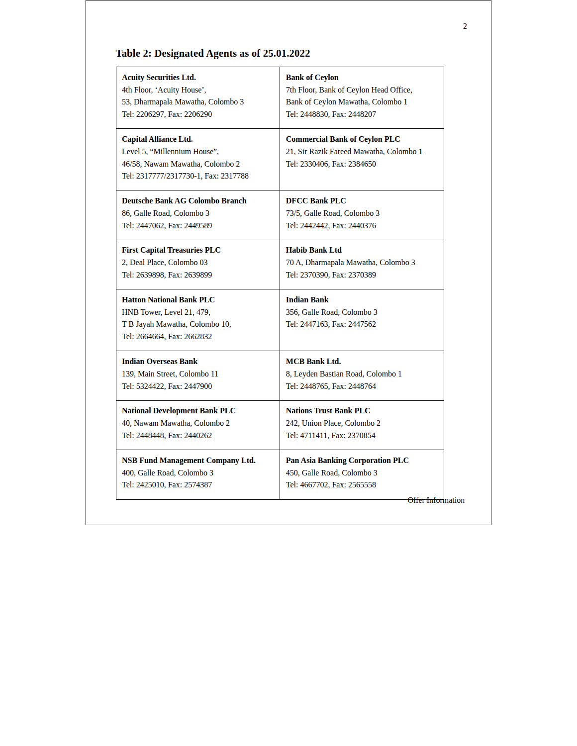2
Table 2: Designated Agents as of 25.01.2022
| Acuity Securities Ltd. 4th Floor, ‘Acuity House’, 53, Dharmapala Mawatha, Colombo 3 Tel: 2206297, Fax: 2206290 | Bank of Ceylon 7th Floor, Bank of Ceylon Head Office, Bank of Ceylon Mawatha, Colombo 1 Tel: 2448830, Fax: 2448207 |
| Capital Alliance Ltd. Level 5, “Millennium House”, 46/58, Nawam Mawatha, Colombo 2 Tel: 2317777/2317730-1, Fax: 2317788 | Commercial Bank of Ceylon PLC 21, Sir Razik Fareed Mawatha, Colombo 1 Tel: 2330406, Fax: 2384650 |
| Deutsche Bank AG Colombo Branch 86, Galle Road, Colombo 3 Tel: 2447062, Fax: 2449589 | DFCC Bank PLC 73/5, Galle Road, Colombo 3 Tel: 2442442, Fax: 2440376 |
| First Capital Treasuries PLC 2, Deal Place, Colombo 03 Tel: 2639898, Fax: 2639899 | Habib Bank Ltd 70 A, Dharmapala Mawatha, Colombo 3 Tel: 2370390, Fax: 2370389 |
| Hatton National Bank PLC HNB Tower, Level 21, 479, T B Jayah Mawatha, Colombo 10, Tel: 2664664, Fax: 2662832 | Indian Bank 356, Galle Road, Colombo 3 Tel: 2447163, Fax: 2447562 |
| Indian Overseas Bank 139, Main Street, Colombo 11 Tel: 5324422, Fax: 2447900 | MCB Bank Ltd. 8, Leyden Bastian Road, Colombo 1 Tel: 2448765, Fax: 2448764 |
| National Development Bank PLC 40, Nawam Mawatha, Colombo 2 Tel: 2448448, Fax: 2440262 | Nations Trust Bank PLC 242, Union Place, Colombo 2 Tel: 4711411, Fax: 2370854 |
| NSB Fund Management Company Ltd. 400, Galle Road, Colombo 3 Tel: 2425010, Fax: 2574387 | Pan Asia Banking Corporation PLC 450, Galle Road, Colombo 3 Tel: 4667702, Fax: 2565558 |
Offer Information